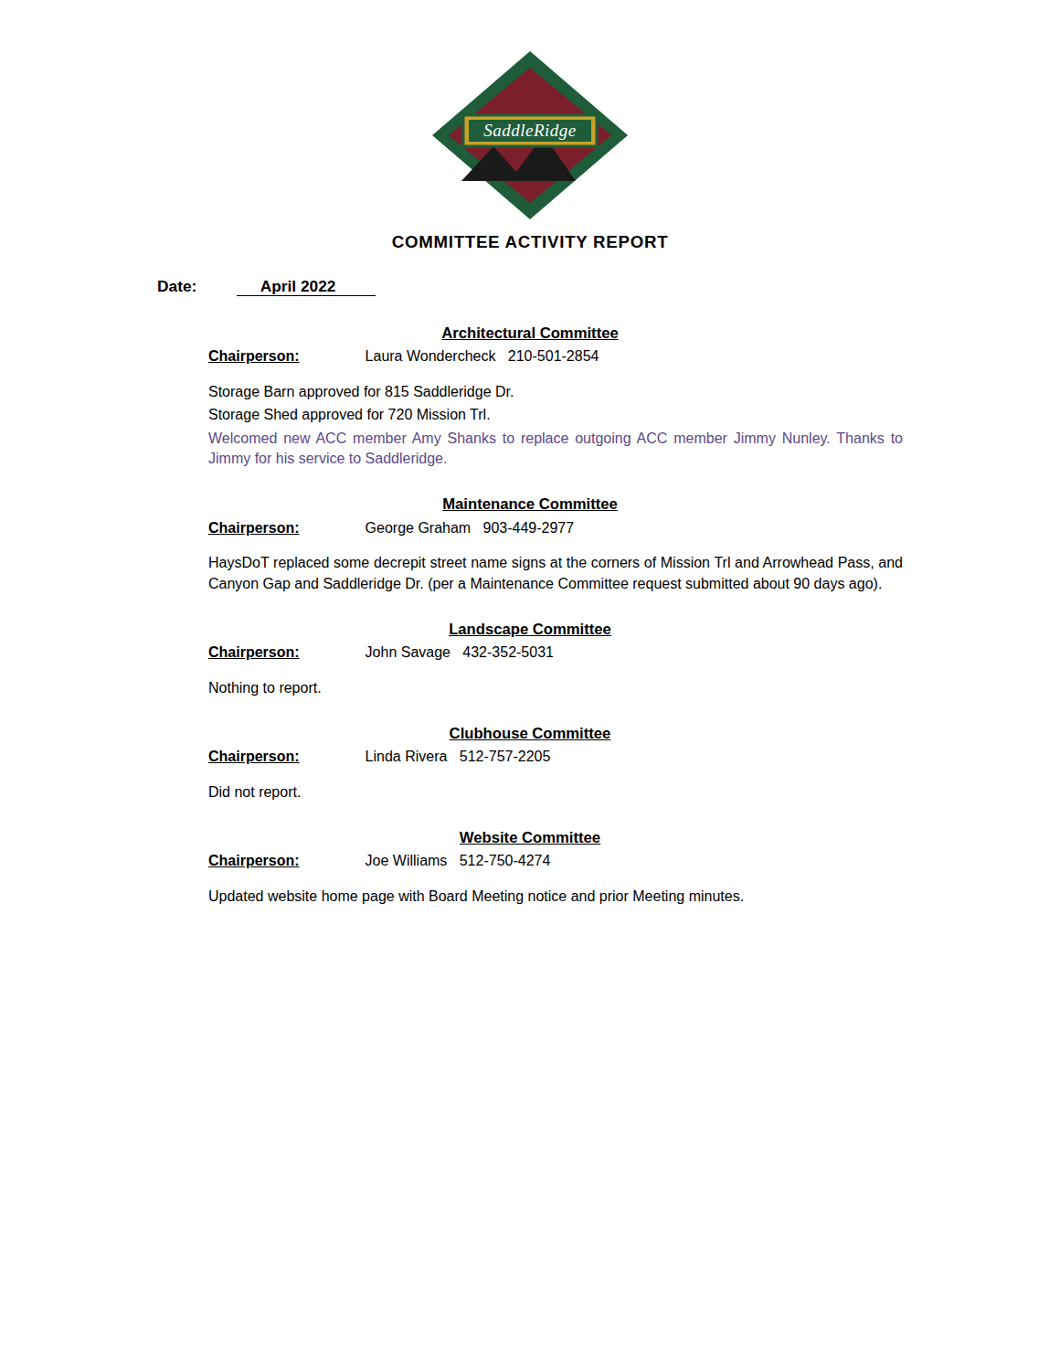SaddleRidge
COMMITTEE ACTIVITY REPORT
Date: April 2022
Architectural Committee
Chairperson: Laura Wondercheck 210-501-2854
Storage Barn approved for 815 Saddleridge Dr.
Storage Shed approved for 720 Mission Trl.
Welcomed new ACC member Amy Shanks to replace outgoing ACC member Jimmy Nunley. Thanks to Jimmy for his service to Saddleridge.
Maintenance Committee
Chairperson: George Graham 903-449-2977
HaysDoT replaced some decrepit street name signs at the corners of Mission Trl and Arrowhead Pass, and Canyon Gap and Saddleridge Dr. (per a Maintenance Committee request submitted about 90 days ago).
Landscape Committee
Chairperson: John Savage 432-352-5031
Nothing to report.
Clubhouse Committee
Chairperson: Linda Rivera 512-757-2205
Did not report.
Website Committee
Chairperson: Joe Williams 512-750-4274
Updated website home page with Board Meeting notice and prior Meeting minutes.